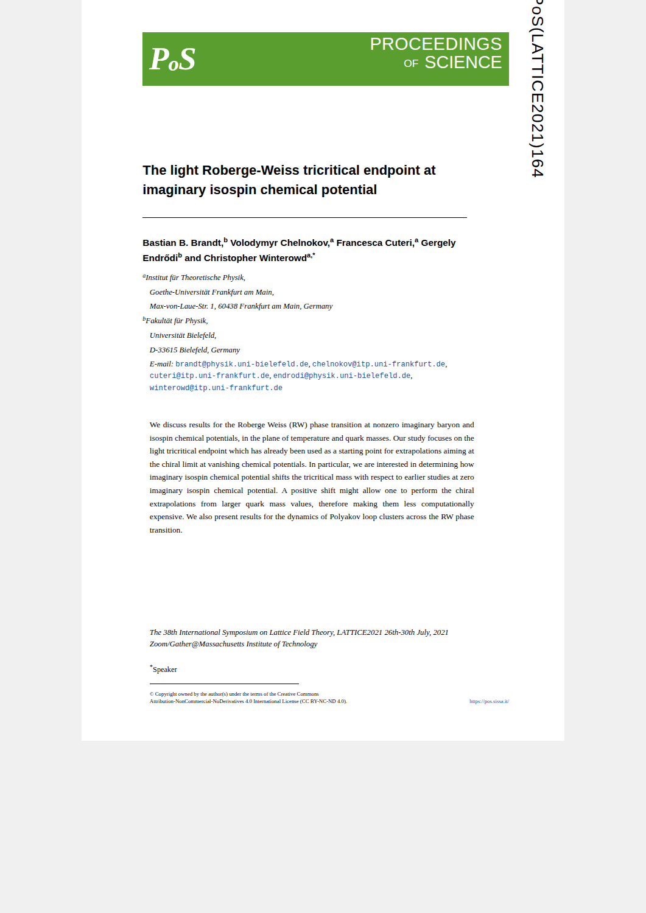PoS
PROCEEDINGS
OF SCIENCE
PoS(LATTICE2021)164
The light Roberge-Weiss tricritical endpoint at imaginary isospin chemical potential
Bastian B. Brandt,b Volodymyr Chelnokov,a Francesca Cuteri,a Gergely Endrődib and Christopher Winterowda,*
aInstitut für Theoretische Physik,
Goethe-Universität Frankfurt am Main,
Max-von-Laue-Str. 1, 60438 Frankfurt am Main, Germany
bFakultät für Physik,
Universität Bielefeld,
D-33615 Bielefeld, Germany
E-mail: brandt@physik.uni-bielefeld.de, chelnokov@itp.uni-frankfurt.de,
cuteri@itp.uni-frankfurt.de, endrodi@physik.uni-bielefeld.de,
winterowd@itp.uni-frankfurt.de
We discuss results for the Roberge Weiss (RW) phase transition at nonzero imaginary baryon and isospin chemical potentials, in the plane of temperature and quark masses. Our study focuses on the light tricritical endpoint which has already been used as a starting point for extrapolations aiming at the chiral limit at vanishing chemical potentials. In particular, we are interested in determining how imaginary isospin chemical potential shifts the tricritical mass with respect to earlier studies at zero imaginary isospin chemical potential. A positive shift might allow one to perform the chiral extrapolations from larger quark mass values, therefore making them less computationally expensive. We also present results for the dynamics of Polyakov loop clusters across the RW phase transition.
The 38th International Symposium on Lattice Field Theory, LATTICE2021 26th-30th July, 2021
Zoom/Gather@Massachusetts Institute of Technology
*Speaker
© Copyright owned by the author(s) under the terms of the Creative Commons
Attribution-NonCommercial-NoDerivatives 4.0 International License (CC BY-NC-ND 4.0). https://pos.sissa.it/